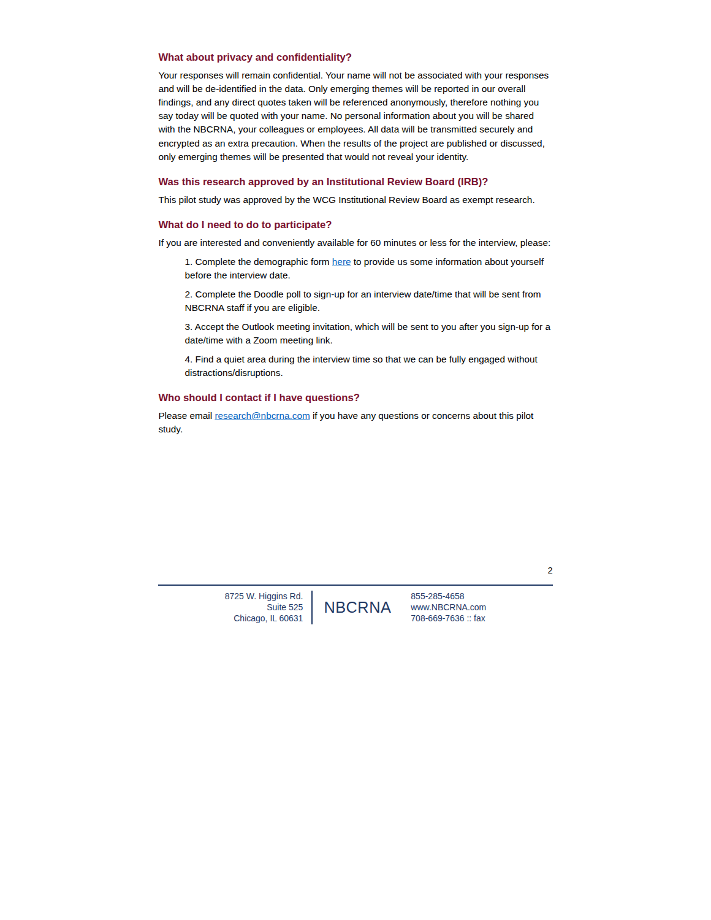What about privacy and confidentiality?
Your responses will remain confidential. Your name will not be associated with your responses and will be de-identified in the data. Only emerging themes will be reported in our overall findings, and any direct quotes taken will be referenced anonymously, therefore nothing you say today will be quoted with your name. No personal information about you will be shared with the NBCRNA, your colleagues or employees. All data will be transmitted securely and encrypted as an extra precaution. When the results of the project are published or discussed, only emerging themes will be presented that would not reveal your identity.
Was this research approved by an Institutional Review Board (IRB)?
This pilot study was approved by the WCG Institutional Review Board as exempt research.
What do I need to do to participate?
If you are interested and conveniently available for 60 minutes or less for the interview, please:
1. Complete the demographic form here to provide us some information about yourself before the interview date.
2. Complete the Doodle poll to sign-up for an interview date/time that will be sent from NBCRNA staff if you are eligible.
3. Accept the Outlook meeting invitation, which will be sent to you after you sign-up for a date/time with a Zoom meeting link.
4. Find a quiet area during the interview time so that we can be fully engaged without distractions/disruptions.
Who should I contact if I have questions?
Please email research@nbcrna.com if you have any questions or concerns about this pilot study.
2
8725 W. Higgins Rd.
Suite 525
Chicago, IL 60631
NBCRNA
855-285-4658
www.NBCRNA.com
708-669-7636 :: fax